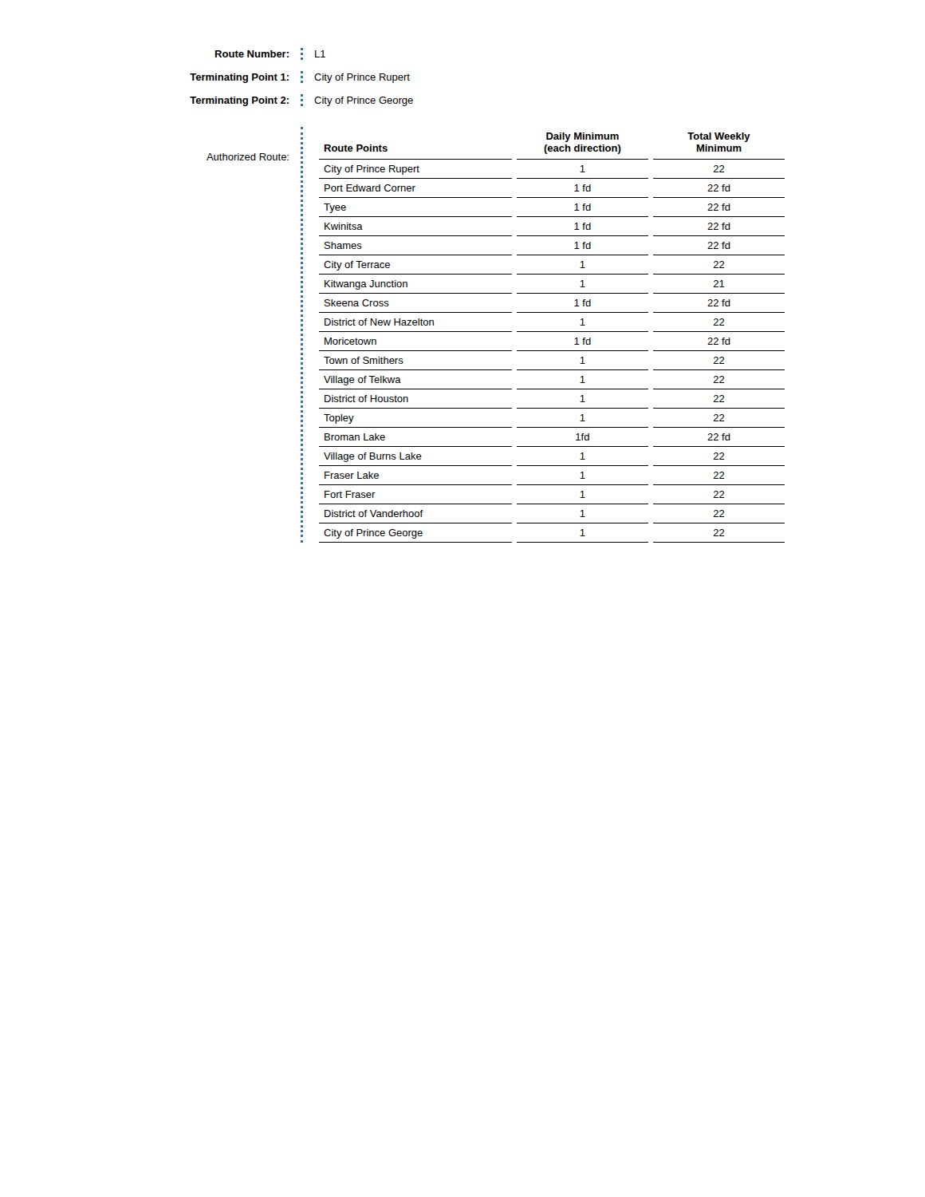Route Number:
L1
Terminating Point 1:
City of Prince Rupert
Terminating Point 2:
City of Prince George
Authorized Route:
| Route Points | Daily Minimum (each direction) | Total Weekly Minimum |
| --- | --- | --- |
| City of Prince Rupert | 1 | 22 |
| Port Edward Corner | 1 fd | 22 fd |
| Tyee | 1 fd | 22 fd |
| Kwinitsa | 1 fd | 22 fd |
| Shames | 1 fd | 22 fd |
| City of Terrace | 1 | 22 |
| Kitwanga Junction | 1 | 21 |
| Skeena Cross | 1 fd | 22 fd |
| District of New Hazelton | 1 | 22 |
| Moricetown | 1 fd | 22 fd |
| Town of Smithers | 1 | 22 |
| Village of Telkwa | 1 | 22 |
| District of Houston | 1 | 22 |
| Topley | 1 | 22 |
| Broman Lake | 1fd | 22 fd |
| Village of Burns Lake | 1 | 22 |
| Fraser Lake | 1 | 22 |
| Fort Fraser | 1 | 22 |
| District of Vanderhoof | 1 | 22 |
| City of Prince George | 1 | 22 |